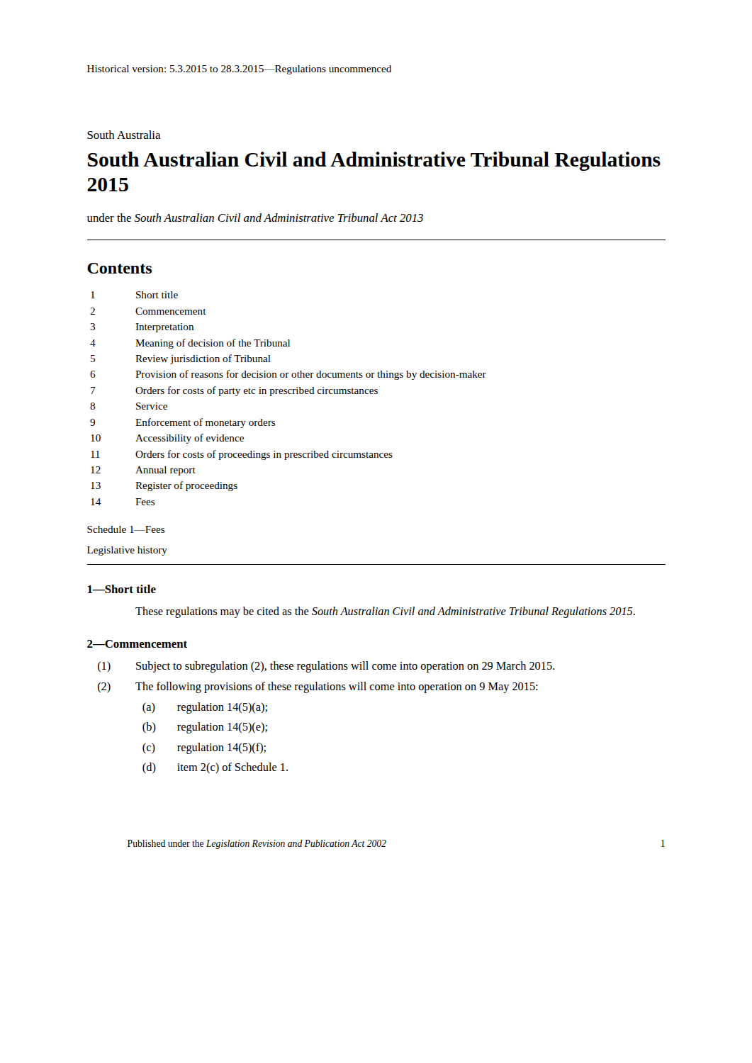Historical version: 5.3.2015 to 28.3.2015—Regulations uncommenced
South Australia
South Australian Civil and Administrative Tribunal Regulations 2015
under the South Australian Civil and Administrative Tribunal Act 2013
Contents
| 1 | Short title |
| 2 | Commencement |
| 3 | Interpretation |
| 4 | Meaning of decision of the Tribunal |
| 5 | Review jurisdiction of Tribunal |
| 6 | Provision of reasons for decision or other documents or things by decision-maker |
| 7 | Orders for costs of party etc in prescribed circumstances |
| 8 | Service |
| 9 | Enforcement of monetary orders |
| 10 | Accessibility of evidence |
| 11 | Orders for costs of proceedings in prescribed circumstances |
| 12 | Annual report |
| 13 | Register of proceedings |
| 14 | Fees |
Schedule 1—Fees
Legislative history
1—Short title
These regulations may be cited as the South Australian Civil and Administrative Tribunal Regulations 2015.
2—Commencement
(1) Subject to subregulation (2), these regulations will come into operation on 29 March 2015.
(2) The following provisions of these regulations will come into operation on 9 May 2015:
(a) regulation 14(5)(a);
(b) regulation 14(5)(e);
(c) regulation 14(5)(f);
(d) item 2(c) of Schedule 1.
Published under the Legislation Revision and Publication Act 2002 1